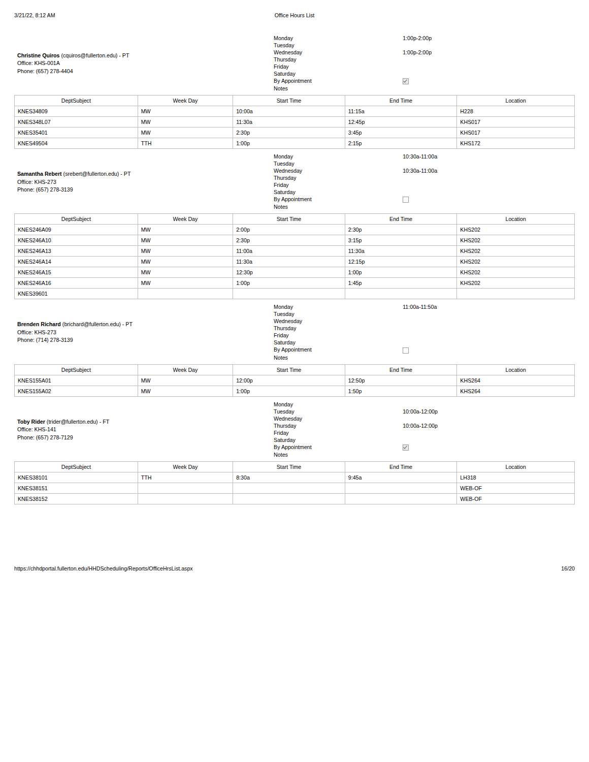3/21/22, 8:12 AM
Office Hours List
Christine Quiros (cquiros@fullerton.edu) - PT
Office: KHS-001A
Phone: (657) 278-4404
| Monday | 1:00p-2:00p |
| Tuesday | |
| Wednesday | 1:00p-2:00p |
| Thursday | |
| Friday | |
| Saturday | |
| By Appointment | |
| Notes | |
| DeptSubject | Week Day | Start Time | End Time | Location |
| --- | --- | --- | --- | --- |
| KNES34809 | MW | 10:00a | 11:15a | H228 |
| KNES348L07 | MW | 11:30a | 12:45p | KHS017 |
| KNES35401 | MW | 2:30p | 3:45p | KHS017 |
| KNES49504 | TTH | 1:00p | 2:15p | KHS172 |
Samantha Rebert (srebert@fullerton.edu) - PT
Office: KHS-273
Phone: (657) 278-3139
| Monday | 10:30a-11:00a |
| Tuesday | |
| Wednesday | 10:30a-11:00a |
| Thursday | |
| Friday | |
| Saturday | |
| By Appointment | |
| Notes | |
| DeptSubject | Week Day | Start Time | End Time | Location |
| --- | --- | --- | --- | --- |
| KNES246A09 | MW | 2:00p | 2:30p | KHS202 |
| KNES246A10 | MW | 2:30p | 3:15p | KHS202 |
| KNES246A13 | MW | 11:00a | 11:30a | KHS202 |
| KNES246A14 | MW | 11:30a | 12:15p | KHS202 |
| KNES246A15 | MW | 12:30p | 1:00p | KHS202 |
| KNES246A16 | MW | 1:00p | 1:45p | KHS202 |
| KNES39601 | | | | |
Brenden Richard (brichard@fullerton.edu) - PT
Office: KHS-273
Phone: (714) 278-3139
| Monday | 11:00a-11:50a |
| Tuesday | |
| Wednesday | |
| Thursday | |
| Friday | |
| Saturday | |
| By Appointment | |
| Notes | |
| DeptSubject | Week Day | Start Time | End Time | Location |
| --- | --- | --- | --- | --- |
| KNES155A01 | MW | 12:00p | 12:50p | KHS264 |
| KNES155A02 | MW | 1:00p | 1:50p | KHS264 |
Toby Rider (trider@fullerton.edu) - FT
Office: KHS-141
Phone: (657) 278-7129
| Monday | |
| Tuesday | 10:00a-12:00p |
| Wednesday | |
| Thursday | 10:00a-12:00p |
| Friday | |
| Saturday | |
| By Appointment | |
| Notes | |
| DeptSubject | Week Day | Start Time | End Time | Location |
| --- | --- | --- | --- | --- |
| KNES38101 | TTH | 8:30a | 9:45a | LH318 |
| KNES38151 | | | | WEB-OF |
| KNES38152 | | | | WEB-OF |
https://chhdportal.fullerton.edu/HHDScheduling/Reports/OfficeHrsList.aspx
16/20